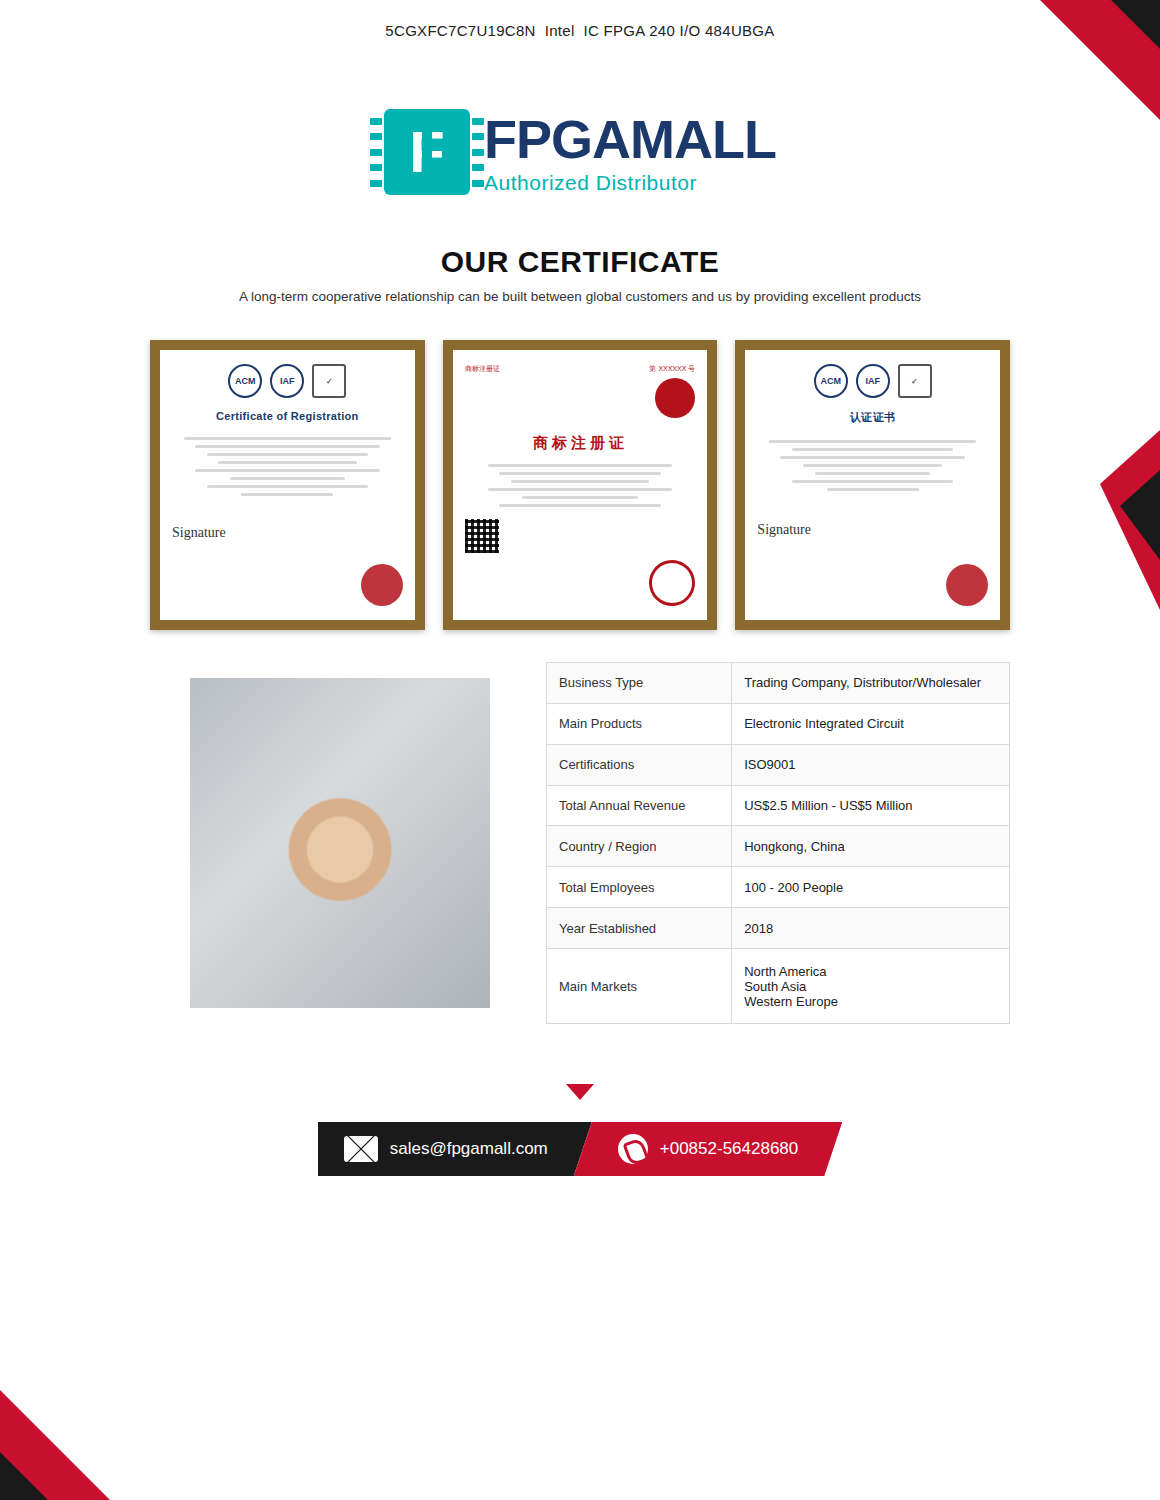5CGXFC7C7U19C8N Intel IC FPGA 240 I/O 484UBGA
F
FPGAMALL
Authorized Distributor
OUR CERTIFICATE
A long-term cooperative relationship can be built between global customers and us by providing excellent products
ACM
IAF
✓
Certificate of Registration
Signature
商标注册证 第 XXXXXX 号
商标注册证
ACM
IAF
✓
认证证书
Signature
| Business Type | Trading Company, Distributor/Wholesaler |
| Main Products | Electronic Integrated Circuit |
| Certifications | ISO9001 |
| Total Annual Revenue | US$2.5 Million - US$5 Million |
| Country / Region | Hongkong, China |
| Total Employees | 100 - 200 People |
| Year Established | 2018 |
| Main Markets | North America South Asia Western Europe |
sales@fpgamall.com
+00852-56428680